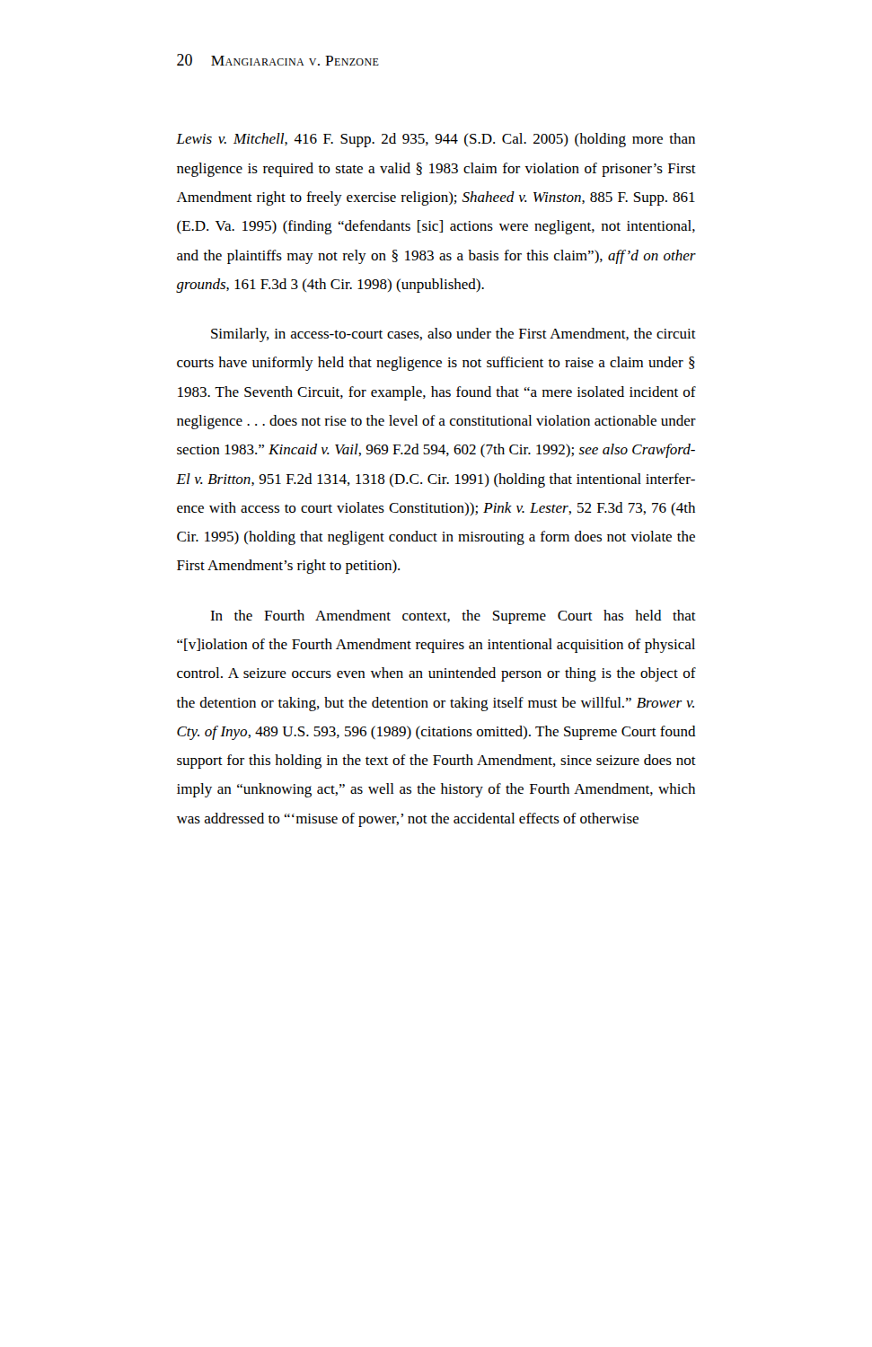20 Mangiaracina v. Penzone
Lewis v. Mitchell, 416 F. Supp. 2d 935, 944 (S.D. Cal. 2005) (holding more than negligence is required to state a valid § 1983 claim for violation of prisoner’s First Amendment right to freely exercise religion); Shaheed v. Winston, 885 F. Supp. 861 (E.D. Va. 1995) (finding “defendants [sic] actions were negligent, not intentional, and the plaintiffs may not rely on § 1983 as a basis for this claim”), aff’d on other grounds, 161 F.3d 3 (4th Cir. 1998) (unpublished).
Similarly, in access-to-court cases, also under the First Amendment, the circuit courts have uniformly held that negligence is not sufficient to raise a claim under § 1983. The Seventh Circuit, for example, has found that “a mere isolated incident of negligence . . . does not rise to the level of a constitutional violation actionable under section 1983.” Kincaid v. Vail, 969 F.2d 594, 602 (7th Cir. 1992); see also Crawford-El v. Britton, 951 F.2d 1314, 1318 (D.C. Cir. 1991) (holding that intentional interference with access to court violates Constitution)); Pink v. Lester, 52 F.3d 73, 76 (4th Cir. 1995) (holding that negligent conduct in misrouting a form does not violate the First Amendment’s right to petition).
In the Fourth Amendment context, the Supreme Court has held that “[v]iolation of the Fourth Amendment requires an intentional acquisition of physical control. A seizure occurs even when an unintended person or thing is the object of the detention or taking, but the detention or taking itself must be willful.” Brower v. Cty. of Inyo, 489 U.S. 593, 596 (1989) (citations omitted). The Supreme Court found support for this holding in the text of the Fourth Amendment, since seizure does not imply an “unknowing act,” as well as the history of the Fourth Amendment, which was addressed to “‘misuse of power,’ not the accidental effects of otherwise